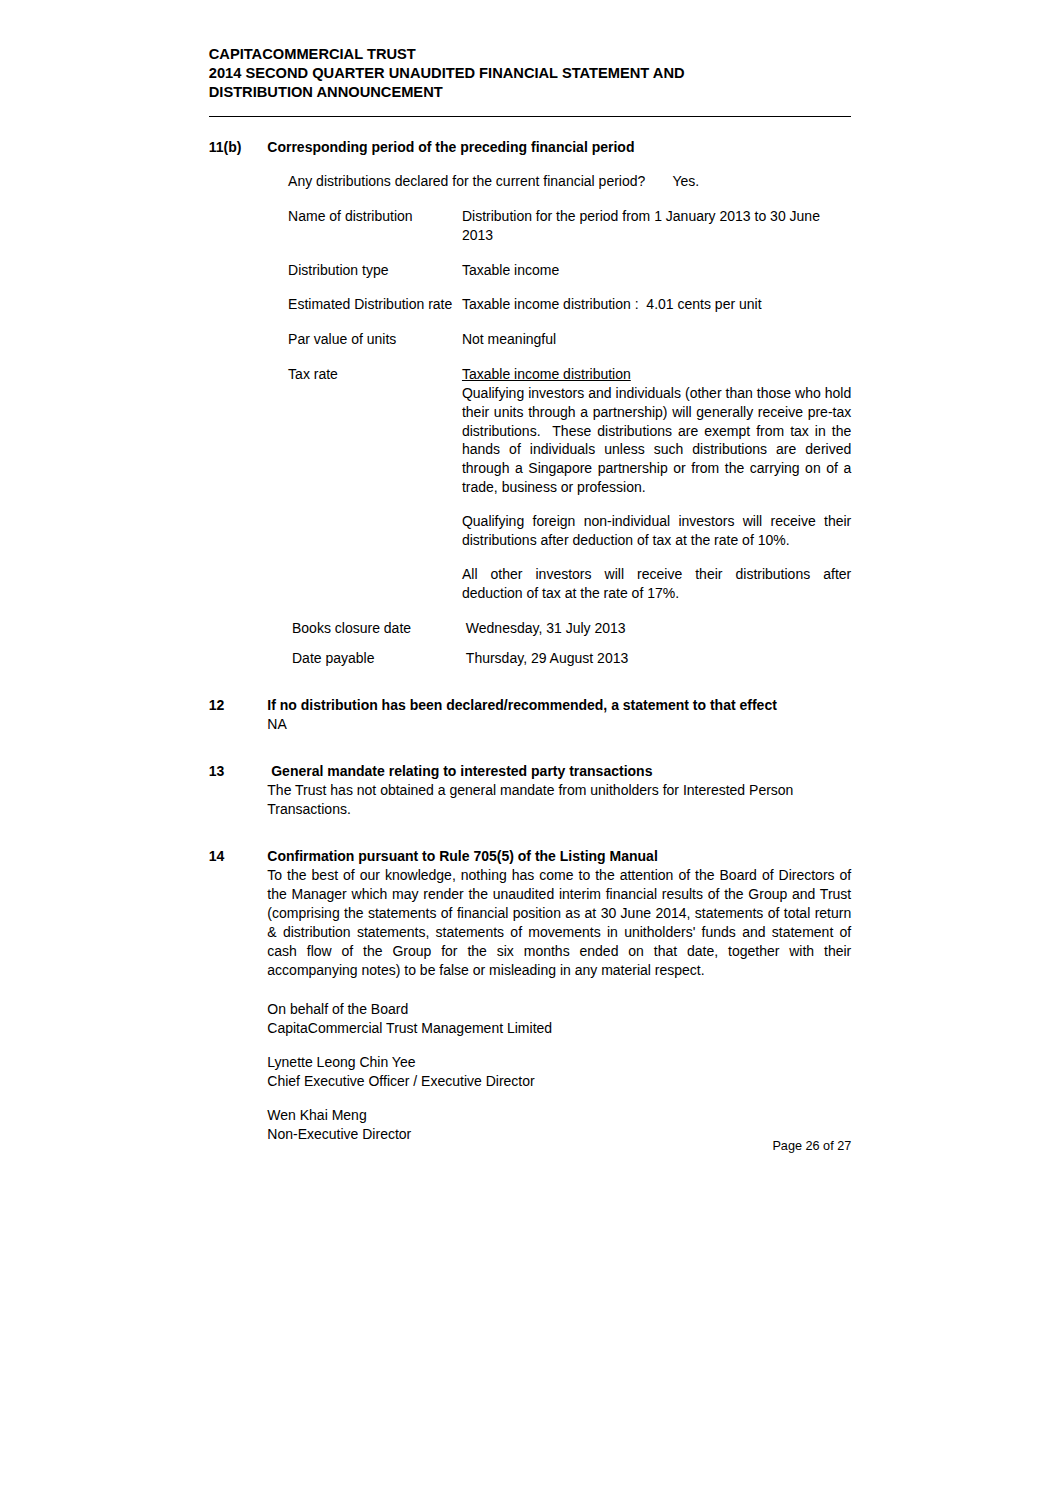CAPITACOMMERCIAL TRUST
2014 SECOND QUARTER UNAUDITED FINANCIAL STATEMENT AND
DISTRIBUTION ANNOUNCEMENT
| 11(b) | Corresponding period of the preceding financial period |
| | / / Any distributions declared for the current financial period? Yes. / |
| | / / Name of distribution / Distribution for the period from 1 January 2013 to 30 June 2013 / / / Distribution type / Taxable income / / / Estimated Distribution rate / Taxable income distribution : 4.01 cents per unit / / / Par value of units / Not meaningful / / / Tax rate / Taxable income distribution Qualifying investors and individuals (other than those who hold their units through a partnership) will generally receive pre-tax distributions. These distributions are exempt from tax in the hands of individuals unless such distributions are derived through a Singapore partnership or from the carrying on of a trade, business or profession. Qualifying foreign non-individual investors will receive their distributions after deduction of tax at the rate of 10%. All other investors will receive their distributions after deduction of tax at the rate of 17%. / / / Books closure date / Wednesday, 31 July 2013 / / / Date payable / Thursday, 29 August 2013 / |
| 12 | If no distribution has been declared/recommended, a statement to that effect NA |
| 13 | General mandate relating to interested party transactions The Trust has not obtained a general mandate from unitholders for Interested Person Transactions. |
| 14 | Confirmation pursuant to Rule 705(5) of the Listing Manual To the best of our knowledge, nothing has come to the attention of the Board of Directors of the Manager which may render the unaudited interim financial results of the Group and Trust (comprising the statements of financial position as at 30 June 2014, statements of total return & distribution statements, statements of movements in unitholders' funds and statement of cash flow of the Group for the six months ended on that date, together with their accompanying notes) to be false or misleading in any material respect. On behalf of the Board CapitaCommercial Trust Management Limited Lynette Leong Chin Yee Chief Executive Officer / Executive Director Wen Khai Meng Non-Executive Director |
Page 26 of 27